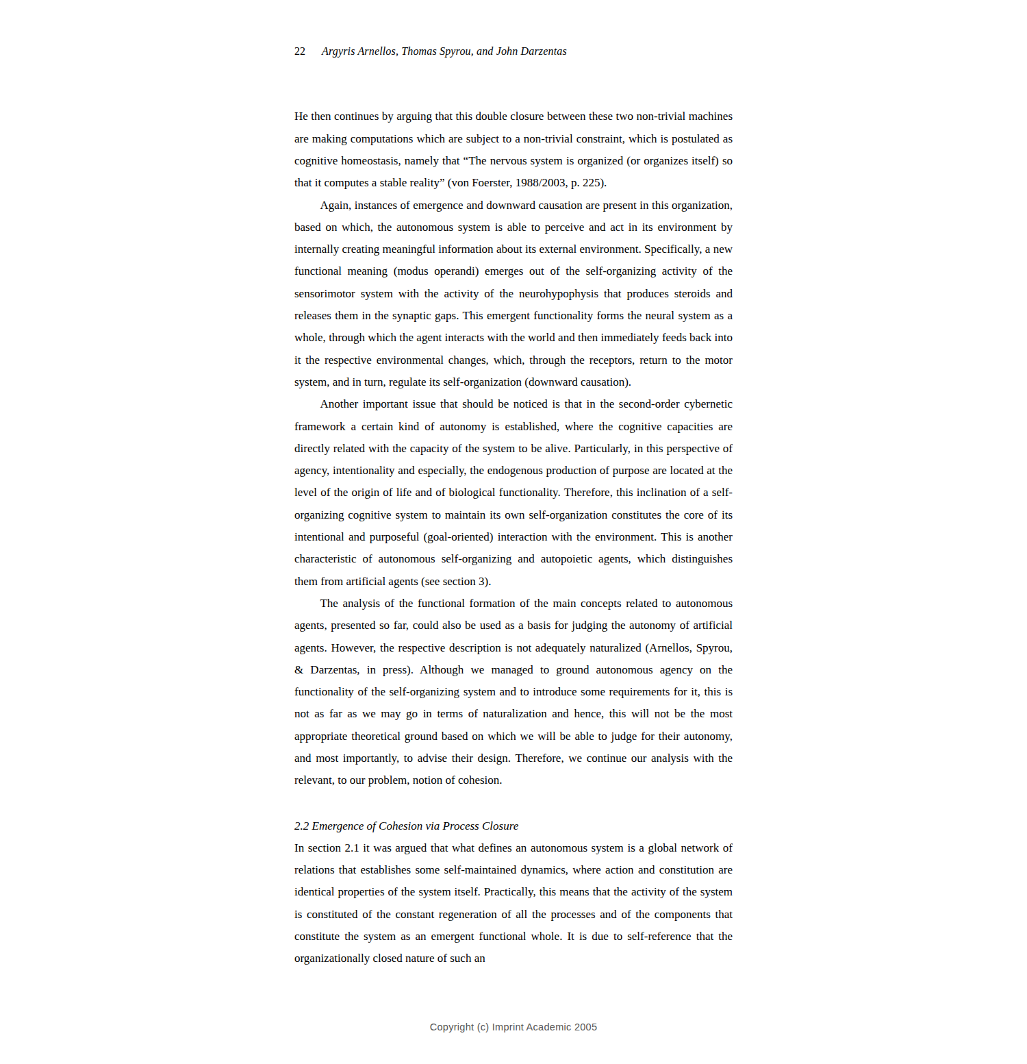22 Argyris Arnellos, Thomas Spyrou, and John Darzentas
He then continues by arguing that this double closure between these two non-trivial machines are making computations which are subject to a non-trivial constraint, which is postulated as cognitive homeostasis, namely that “The nervous system is organized (or organizes itself) so that it computes a stable reality” (von Foerster, 1988/2003, p. 225).
Again, instances of emergence and downward causation are present in this organization, based on which, the autonomous system is able to perceive and act in its environment by internally creating meaningful information about its external environment. Specifically, a new functional meaning (modus operandi) emerges out of the self-organizing activity of the sensorimotor system with the activity of the neurohypophysis that produces steroids and releases them in the synaptic gaps. This emergent functionality forms the neural system as a whole, through which the agent interacts with the world and then immediately feeds back into it the respective environmental changes, which, through the receptors, return to the motor system, and in turn, regulate its self-organization (downward causation).
Another important issue that should be noticed is that in the second-order cybernetic framework a certain kind of autonomy is established, where the cognitive capacities are directly related with the capacity of the system to be alive. Particularly, in this perspective of agency, intentionality and especially, the endogenous production of purpose are located at the level of the origin of life and of biological functionality. Therefore, this inclination of a self-organizing cognitive system to maintain its own self-organization constitutes the core of its intentional and purposeful (goal-oriented) interaction with the environment. This is another characteristic of autonomous self-organizing and autopoietic agents, which distinguishes them from artificial agents (see section 3).
The analysis of the functional formation of the main concepts related to autonomous agents, presented so far, could also be used as a basis for judging the autonomy of artificial agents. However, the respective description is not adequately naturalized (Arnellos, Spyrou, & Darzentas, in press). Although we managed to ground autonomous agency on the functionality of the self-organizing system and to introduce some requirements for it, this is not as far as we may go in terms of naturalization and hence, this will not be the most appropriate theoretical ground based on which we will be able to judge for their autonomy, and most importantly, to advise their design. Therefore, we continue our analysis with the relevant, to our problem, notion of cohesion.
2.2 Emergence of Cohesion via Process Closure
In section 2.1 it was argued that what defines an autonomous system is a global network of relations that establishes some self-maintained dynamics, where action and constitution are identical properties of the system itself. Practically, this means that the activity of the system is constituted of the constant regeneration of all the processes and of the components that constitute the system as an emergent functional whole. It is due to self-reference that the organizationally closed nature of such an
Copyright (c) Imprint Academic 2005